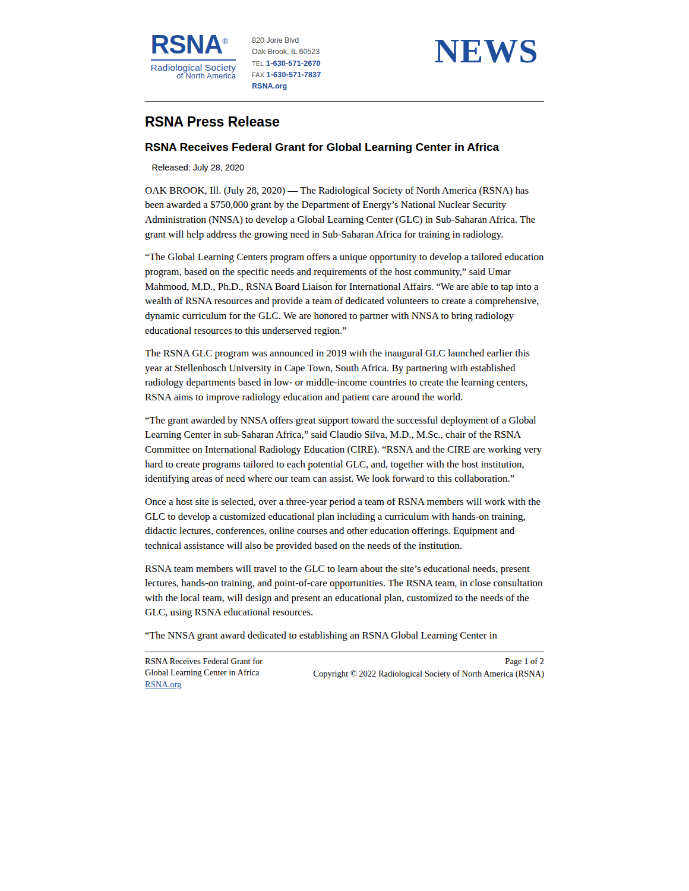RSNA®
Radiological Society
of North America
820 Jorie Blvd
Oak Brook, IL 60523
TEL 1-630-571-2670
FAX 1-630-571-7837
RSNA.org
NEWS
RSNA Press Release
RSNA Receives Federal Grant for Global Learning Center in Africa
Released: July 28, 2020
OAK BROOK, Ill. (July 28, 2020) — The Radiological Society of North America (RSNA) has been awarded a $750,000 grant by the Department of Energy’s National Nuclear Security Administration (NNSA) to develop a Global Learning Center (GLC) in Sub-Saharan Africa. The grant will help address the growing need in Sub-Saharan Africa for training in radiology.
“The Global Learning Centers program offers a unique opportunity to develop a tailored education program, based on the specific needs and requirements of the host community,” said Umar Mahmood, M.D., Ph.D., RSNA Board Liaison for International Affairs. “We are able to tap into a wealth of RSNA resources and provide a team of dedicated volunteers to create a comprehensive, dynamic curriculum for the GLC. We are honored to partner with NNSA to bring radiology educational resources to this underserved region.”
The RSNA GLC program was announced in 2019 with the inaugural GLC launched earlier this year at Stellenbosch University in Cape Town, South Africa. By partnering with established radiology departments based in low- or middle-income countries to create the learning centers, RSNA aims to improve radiology education and patient care around the world.
“The grant awarded by NNSA offers great support toward the successful deployment of a Global Learning Center in sub-Saharan Africa,” said Claudio Silva, M.D., M.Sc., chair of the RSNA Committee on International Radiology Education (CIRE). “RSNA and the CIRE are working very hard to create programs tailored to each potential GLC, and, together with the host institution, identifying areas of need where our team can assist. We look forward to this collaboration.”
Once a host site is selected, over a three-year period a team of RSNA members will work with the GLC to develop a customized educational plan including a curriculum with hands-on training, didactic lectures, conferences, online courses and other education offerings. Equipment and technical assistance will also be provided based on the needs of the institution.
RSNA team members will travel to the GLC to learn about the site’s educational needs, present lectures, hands-on training, and point-of-care opportunities. The RSNA team, in close consultation with the local team, will design and present an educational plan, customized to the needs of the GLC, using RSNA educational resources.
“The NNSA grant award dedicated to establishing an RSNA Global Learning Center in
RSNA Receives Federal Grant for
Global Learning Center in Africa
RSNA.org
Page 1 of 2
Copyright © 2022 Radiological Society of North America (RSNA)